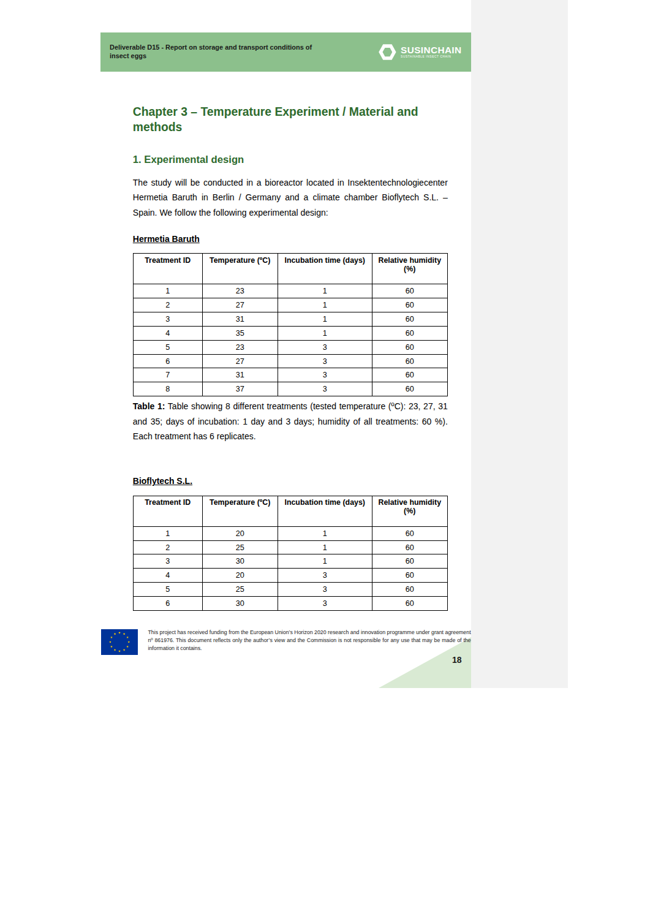Deliverable D15 - Report on storage and transport conditions of insect eggs
SUSINCHAIN
SUSTAINABLE INSECT CHAIN
Chapter 3 – Temperature Experiment / Material and methods
1. Experimental design
The study will be conducted in a bioreactor located in Insektentechnologiecenter Hermetia Baruth in Berlin / Germany and a climate chamber Bioflytech S.L. – Spain. We follow the following experimental design:
Hermetia Baruth
| Treatment ID | Temperature (ºC) | Incubation time (days) | Relative humidity (%) |
| --- | --- | --- | --- |
| 1 | 23 | 1 | 60 |
| 2 | 27 | 1 | 60 |
| 3 | 31 | 1 | 60 |
| 4 | 35 | 1 | 60 |
| 5 | 23 | 3 | 60 |
| 6 | 27 | 3 | 60 |
| 7 | 31 | 3 | 60 |
| 8 | 37 | 3 | 60 |
Table 1: Table showing 8 different treatments (tested temperature (ºC): 23, 27, 31 and 35; days of incubation: 1 day and 3 days; humidity of all treatments: 60 %). Each treatment has 6 replicates.
Bioflytech S.L.
| Treatment ID | Temperature (ºC) | Incubation time (days) | Relative humidity (%) |
| --- | --- | --- | --- |
| 1 | 20 | 1 | 60 |
| 2 | 25 | 1 | 60 |
| 3 | 30 | 1 | 60 |
| 4 | 20 | 3 | 60 |
| 5 | 25 | 3 | 60 |
| 6 | 30 | 3 | 60 |
This project has received funding from the European Union’s Horizon 2020 research and innovation programme under grant agreement nº 861976. This document reflects only the author’s view and the Commission is not responsible for any use that may be made of the information it contains.
18